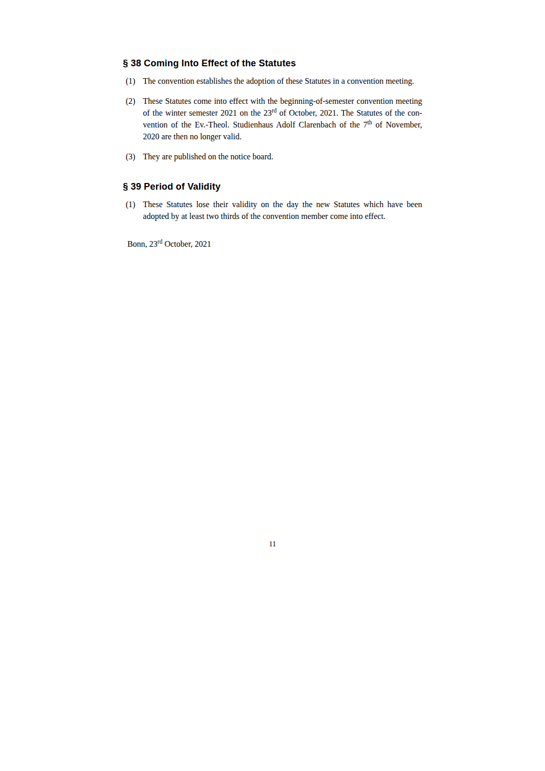§ 38 Coming Into Effect of the Statutes
(1) The convention establishes the adoption of these Statutes in a convention meeting.
(2) These Statutes come into effect with the beginning-of-semester convention meeting of the winter semester 2021 on the 23rd of October, 2021. The Statutes of the convention of the Ev.-Theol. Studienhaus Adolf Clarenbach of the 7th of November, 2020 are then no longer valid.
(3) They are published on the notice board.
§ 39 Period of Validity
(1) These Statutes lose their validity on the day the new Statutes which have been adopted by at least two thirds of the convention member come into effect.
Bonn, 23rd October, 2021
11